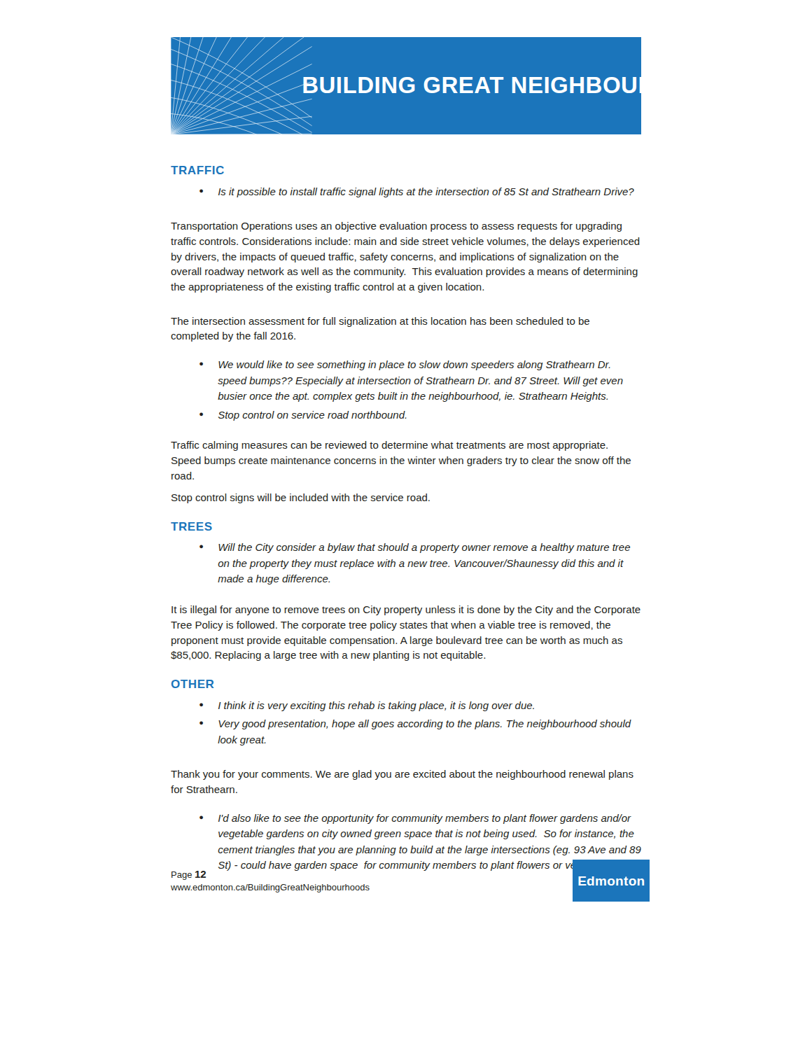BUILDING GREAT NEIGHBOURHOODS
TRAFFIC
Is it possible to install traffic signal lights at the intersection of 85 St and Strathearn Drive?
Transportation Operations uses an objective evaluation process to assess requests for upgrading traffic controls. Considerations include: main and side street vehicle volumes, the delays experienced by drivers, the impacts of queued traffic, safety concerns, and implications of signalization on the overall roadway network as well as the community. This evaluation provides a means of determining the appropriateness of the existing traffic control at a given location.
The intersection assessment for full signalization at this location has been scheduled to be completed by the fall 2016.
We would like to see something in place to slow down speeders along Strathearn Dr. speed bumps?? Especially at intersection of Strathearn Dr. and 87 Street. Will get even busier once the apt. complex gets built in the neighbourhood, ie. Strathearn Heights.
Stop control on service road northbound.
Traffic calming measures can be reviewed to determine what treatments are most appropriate. Speed bumps create maintenance concerns in the winter when graders try to clear the snow off the road.
Stop control signs will be included with the service road.
TREES
Will the City consider a bylaw that should a property owner remove a healthy mature tree on the property they must replace with a new tree. Vancouver/Shaunessy did this and it made a huge difference.
It is illegal for anyone to remove trees on City property unless it is done by the City and the Corporate Tree Policy is followed. The corporate tree policy states that when a viable tree is removed, the proponent must provide equitable compensation. A large boulevard tree can be worth as much as $85,000. Replacing a large tree with a new planting is not equitable.
OTHER
I think it is very exciting this rehab is taking place, it is long over due.
Very good presentation, hope all goes according to the plans. The neighbourhood should look great.
Thank you for your comments. We are glad you are excited about the neighbourhood renewal plans for Strathearn.
I'd also like to see the opportunity for community members to plant flower gardens and/or vegetable gardens on city owned green space that is not being used. So for instance, the cement triangles that you are planning to build at the large intersections (eg. 93 Ave and 89 St) - could have garden space for community members to plant flowers or veggies.
Page 12
www.edmonton.ca/BuildingGreatNeighbourhoods
Edmonton